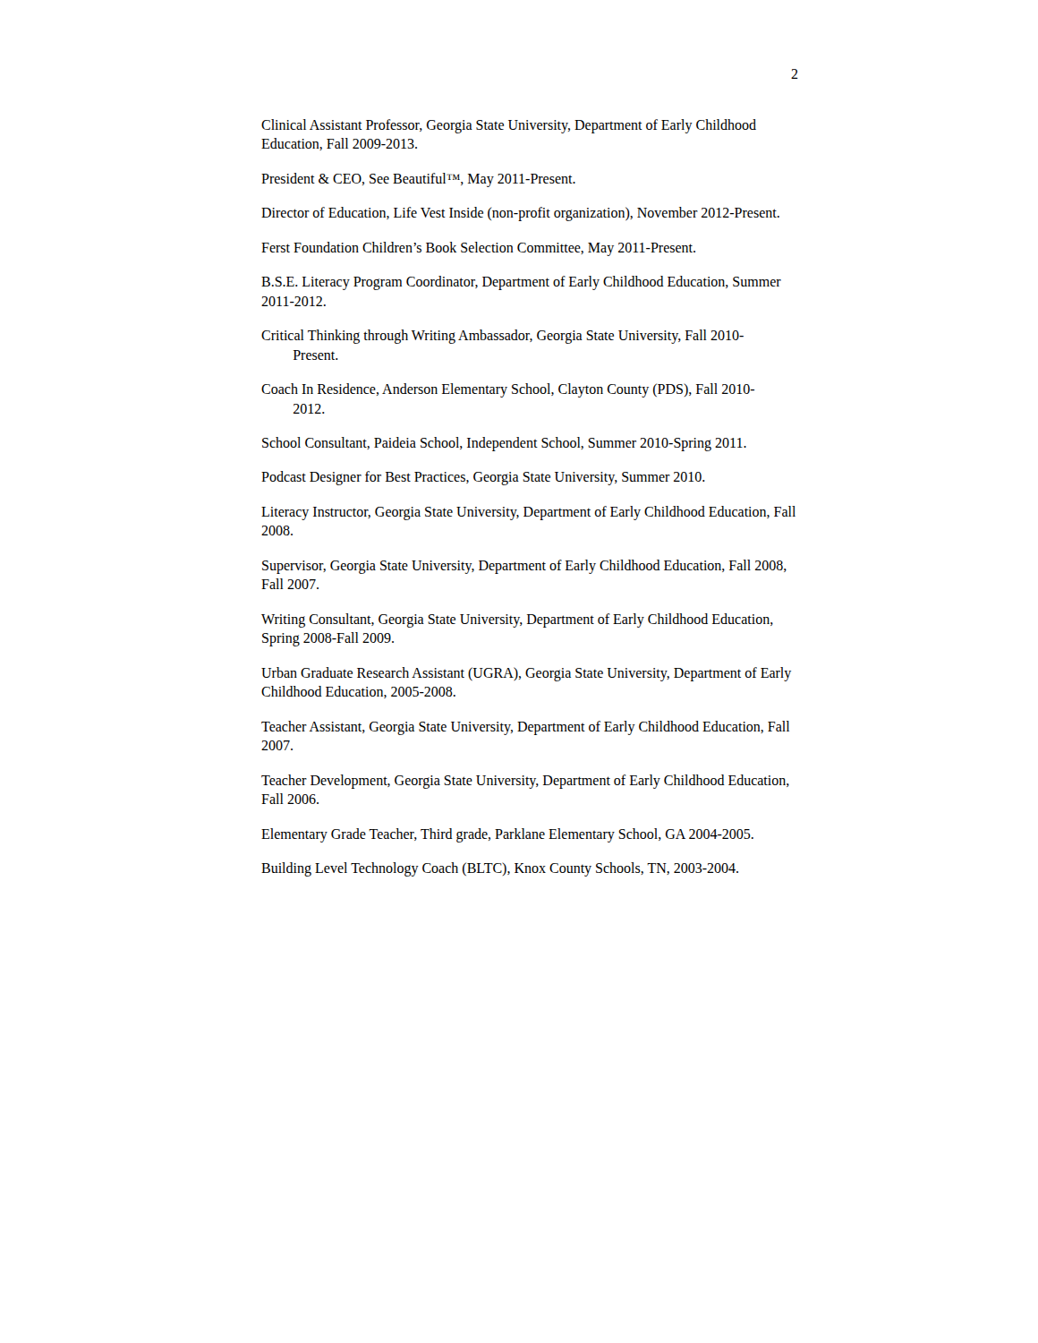2
Clinical Assistant Professor, Georgia State University, Department of Early Childhood Education, Fall 2009-2013.
President & CEO, See Beautiful™, May 2011-Present.
Director of Education, Life Vest Inside (non-profit organization), November 2012-Present.
Ferst Foundation Children’s Book Selection Committee, May 2011-Present.
B.S.E. Literacy Program Coordinator, Department of Early Childhood Education, Summer 2011-2012.
Critical Thinking through Writing Ambassador, Georgia State University, Fall 2010-Present.
Coach In Residence, Anderson Elementary School, Clayton County (PDS), Fall 2010-2012.
School Consultant, Paideia School, Independent School, Summer 2010-Spring 2011.
Podcast Designer for Best Practices, Georgia State University, Summer 2010.
Literacy Instructor, Georgia State University, Department of Early Childhood Education, Fall 2008.
Supervisor, Georgia State University, Department of Early Childhood Education, Fall 2008, Fall 2007.
Writing Consultant, Georgia State University, Department of Early Childhood Education, Spring 2008-Fall 2009.
Urban Graduate Research Assistant (UGRA), Georgia State University, Department of Early Childhood Education, 2005-2008.
Teacher Assistant, Georgia State University, Department of Early Childhood Education, Fall 2007.
Teacher Development, Georgia State University, Department of Early Childhood Education, Fall 2006.
Elementary Grade Teacher, Third grade, Parklane Elementary School, GA 2004-2005.
Building Level Technology Coach (BLTC), Knox County Schools, TN, 2003-2004.